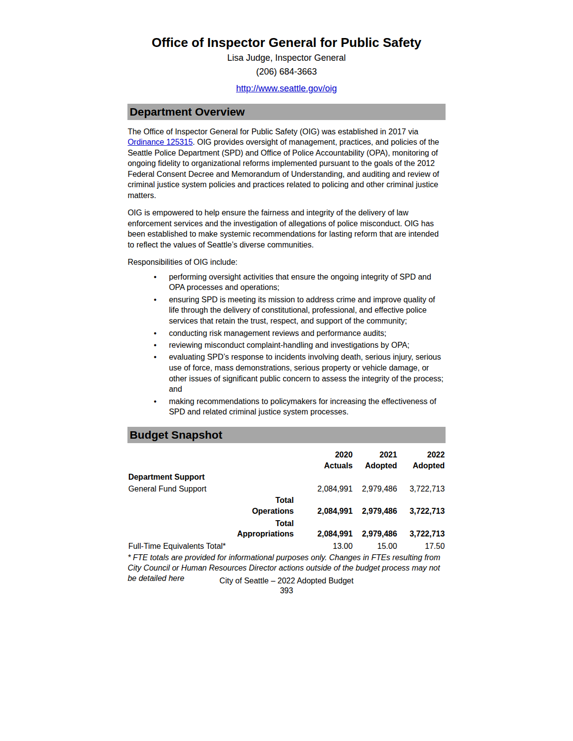Office of Inspector General for Public Safety
Lisa Judge, Inspector General
(206) 684-3663
http://www.seattle.gov/oig
Department Overview
The Office of Inspector General for Public Safety (OIG) was established in 2017 via Ordinance 125315. OIG provides oversight of management, practices, and policies of the Seattle Police Department (SPD) and Office of Police Accountability (OPA), monitoring of ongoing fidelity to organizational reforms implemented pursuant to the goals of the 2012 Federal Consent Decree and Memorandum of Understanding, and auditing and review of criminal justice system policies and practices related to policing and other criminal justice matters.
OIG is empowered to help ensure the fairness and integrity of the delivery of law enforcement services and the investigation of allegations of police misconduct. OIG has been established to make systemic recommendations for lasting reform that are intended to reflect the values of Seattle’s diverse communities.
Responsibilities of OIG include:
performing oversight activities that ensure the ongoing integrity of SPD and OPA processes and operations;
ensuring SPD is meeting its mission to address crime and improve quality of life through the delivery of constitutional, professional, and effective police services that retain the trust, respect, and support of the community;
conducting risk management reviews and performance audits;
reviewing misconduct complaint-handling and investigations by OPA;
evaluating SPD’s response to incidents involving death, serious injury, serious use of force, mass demonstrations, serious property or vehicle damage, or other issues of significant public concern to assess the integrity of the process; and
making recommendations to policymakers for increasing the effectiveness of SPD and related criminal justice system processes.
Budget Snapshot
| | | 2020 Actuals | 2021 Adopted | 2022 Adopted |
| --- | --- | --- | --- | --- |
| Department Support | | | |
| General Fund Support | | 2,084,991 | 2,979,486 | 3,722,713 |
| | Total Operations | 2,084,991 | 2,979,486 | 3,722,713 |
| | Total Appropriations | 2,084,991 | 2,979,486 | 3,722,713 |
| Full-Time Equivalents Total* | 13.00 | 15.00 | 17.50 |
* FTE totals are provided for informational purposes only. Changes in FTEs resulting from City Council or Human Resources Director actions outside of the budget process may not be detailed here
City of Seattle – 2022 Adopted Budget
393